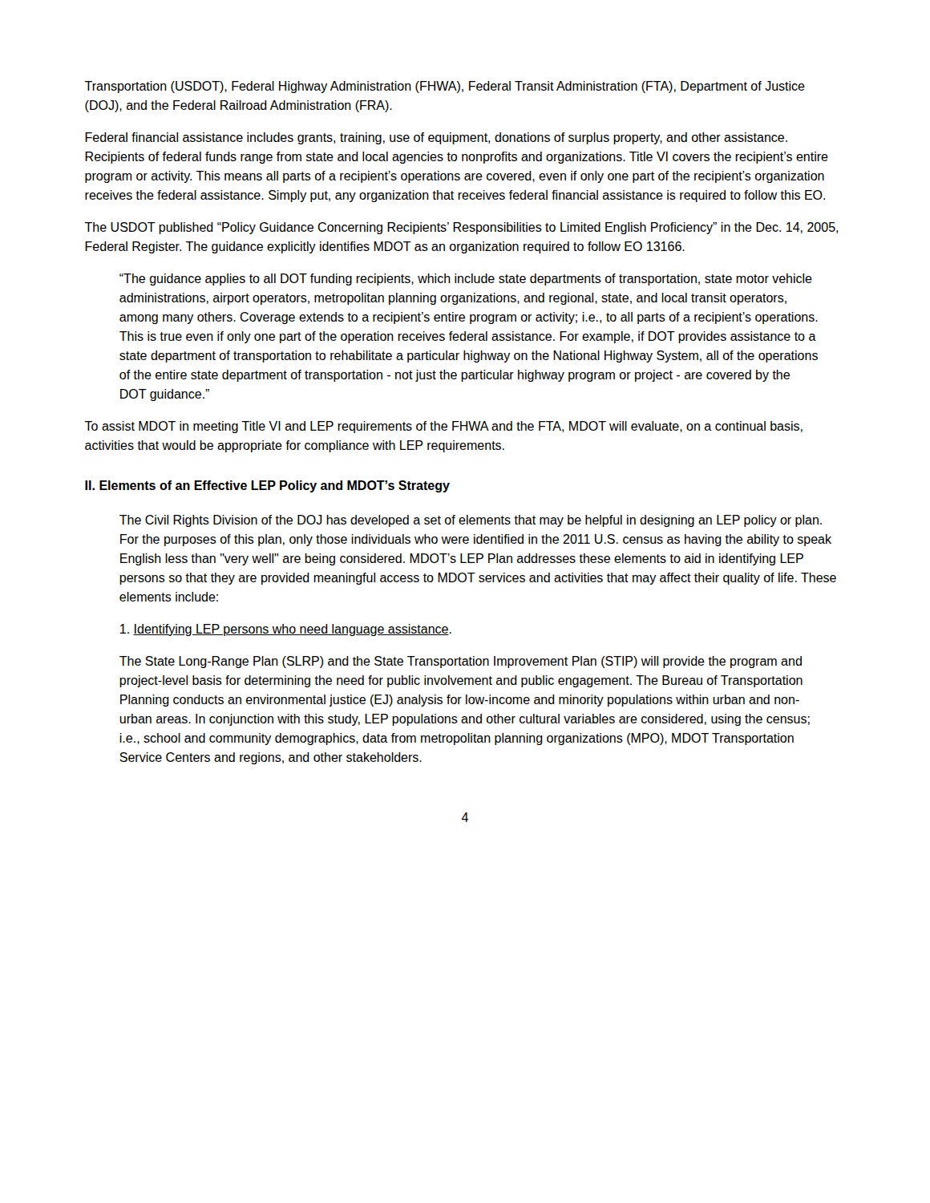Transportation (USDOT), Federal Highway Administration (FHWA), Federal Transit Administration (FTA), Department of Justice (DOJ), and the Federal Railroad Administration (FRA).
Federal financial assistance includes grants, training, use of equipment, donations of surplus property, and other assistance. Recipients of federal funds range from state and local agencies to nonprofits and organizations. Title VI covers the recipient’s entire program or activity. This means all parts of a recipient’s operations are covered, even if only one part of the recipient’s organization receives the federal assistance. Simply put, any organization that receives federal financial assistance is required to follow this EO.
The USDOT published “Policy Guidance Concerning Recipients’ Responsibilities to Limited English Proficiency” in the Dec. 14, 2005, Federal Register. The guidance explicitly identifies MDOT as an organization required to follow EO 13166.
“The guidance applies to all DOT funding recipients, which include state departments of transportation, state motor vehicle administrations, airport operators, metropolitan planning organizations, and regional, state, and local transit operators, among many others. Coverage extends to a recipient’s entire program or activity; i.e., to all parts of a recipient’s operations. This is true even if only one part of the operation receives federal assistance. For example, if DOT provides assistance to a state department of transportation to rehabilitate a particular highway on the National Highway System, all of the operations of the entire state department of transportation - not just the particular highway program or project - are covered by the DOT guidance.”
To assist MDOT in meeting Title VI and LEP requirements of the FHWA and the FTA, MDOT will evaluate, on a continual basis, activities that would be appropriate for compliance with LEP requirements.
II. Elements of an Effective LEP Policy and MDOT’s Strategy
The Civil Rights Division of the DOJ has developed a set of elements that may be helpful in designing an LEP policy or plan. For the purposes of this plan, only those individuals who were identified in the 2011 U.S. census as having the ability to speak English less than "very well" are being considered. MDOT’s LEP Plan addresses these elements to aid in identifying LEP persons so that they are provided meaningful access to MDOT services and activities that may affect their quality of life. These elements include:
1. Identifying LEP persons who need language assistance.
The State Long-Range Plan (SLRP) and the State Transportation Improvement Plan (STIP) will provide the program and project-level basis for determining the need for public involvement and public engagement. The Bureau of Transportation Planning conducts an environmental justice (EJ) analysis for low-income and minority populations within urban and non-urban areas. In conjunction with this study, LEP populations and other cultural variables are considered, using the census; i.e., school and community demographics, data from metropolitan planning organizations (MPO), MDOT Transportation Service Centers and regions, and other stakeholders.
4